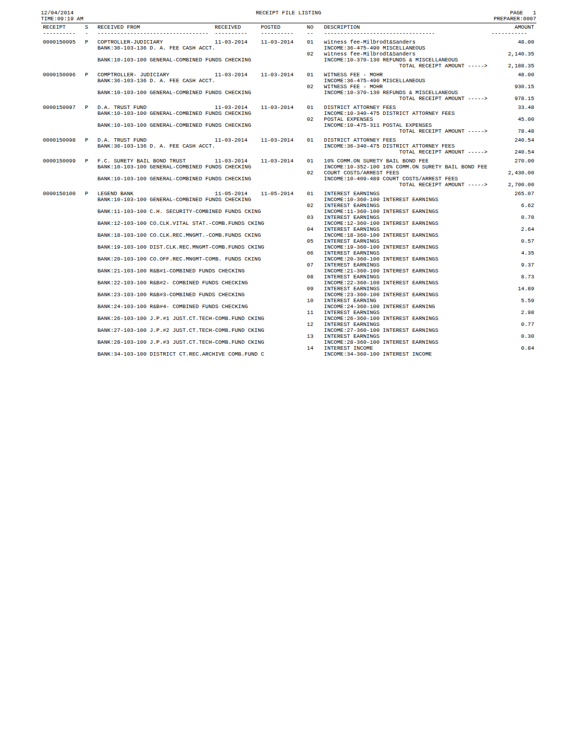12/04/2014
TIME:09:19 AM
RECEIPT FILE LISTING
PAGE 1
PREPARER:0007
| RECEIPT | S | RECEIVED FROM | RECEIVED | POSTED | NO | DESCRIPTION | AMOUNT |
| --- | --- | --- | --- | --- | --- | --- | --- |
| ---------- | - | ---------------------------------- | ---------- | ---------- | -- | ---------------------------------- | ----------- |
| 0000150095 | P | COPTROLLER-JUDICIARY | 11-03-2014 | 11-03-2014 | 01 | witness fee-Milbrodt&Sanders | 48.00 |
| | | BANK:36-103-136 D. A. FEE CASH ACCT. | | | INCOME:36-475-490 MISCELLANEOUS | |
| | | | | | 02 | witness fee-Milbrodt&Sanders | 2,140.35 |
| | | BANK:10-103-100 GENERAL-COMBINED FUNDS CHECKING | | INCOME:10-370-130 REFUNDS & MISCELLANEOUS | |
| | | | | | | TOTAL RECEIPT AMOUNT -----> | 2,188.35 |
| 0000150096 | P | COMPTROLLER- JUDICIARY | 11-03-2014 | 11-03-2014 | 01 | WITNESS FEE - MOHR | 48.00 |
| | | BANK:36-103-136 D. A. FEE CASH ACCT. | | | INCOME:36-475-490 MISCELLANEOUS | |
| | | | | | 02 | WITNESS FEE - MOHR | 930.15 |
| | | BANK:10-103-100 GENERAL-COMBINED FUNDS CHECKING | | INCOME:10-370-130 REFUNDS & MISCELLANEOUS | |
| | | | | | | TOTAL RECEIPT AMOUNT -----> | 978.15 |
| 0000150097 | P | D.A. TRUST FUND | 11-03-2014 | 11-03-2014 | 01 | DISTRICT ATTORNEY FEES | 33.48 |
| | | BANK:10-103-100 GENERAL-COMBINED FUNDS CHECKING | | INCOME:10-340-475 DISTRICT ATTORNEY FEES | |
| | | | | | 02 | POSTAL EXPENSES | 45.00 |
| | | BANK:10-103-100 GENERAL-COMBINED FUNDS CHECKING | | INCOME:10-475-311 POSTAL EXPENSES | |
| | | | | | | TOTAL RECEIPT AMOUNT -----> | 78.48 |
| 0000150098 | P | D.A. TRUST FUND | 11-03-2014 | 11-03-2014 | 01 | DISTRICT ATTORNEY FEES | 240.54 |
| | | BANK:36-103-136 D. A. FEE CASH ACCT. | | | INCOME:36-340-475 DISTRICT ATTORNEY FEES | |
| | | | | | | TOTAL RECEIPT AMOUNT -----> | 240.54 |
| 0000150099 | P | F.C. SURETY BAIL BOND TRUST | 11-03-2014 | 11-03-2014 | 01 | 10% COMM.ON SURETY BAIL BOND FEE | 270.00 |
| | | BANK:10-103-100 GENERAL-COMBINED FUNDS CHECKING | | INCOME:10-352-100 10% COMM.ON SURETY BAIL BOND FEE | |
| | | | | | 02 | COURT COSTS/ARREST FEES | 2,430.00 |
| | | BANK:10-103-100 GENERAL-COMBINED FUNDS CHECKING | | INCOME:10-409-489 COURT COSTS/ARREST FEES | |
| | | | | | | TOTAL RECEIPT AMOUNT -----> | 2,700.00 |
| 0000150100 | P | LEGEND BANK | 11-05-2014 | 11-05-2014 | 01 | INTEREST EARNINGS | 265.07 |
| | | BANK:10-103-100 GENERAL-COMBINED FUNDS CHECKING | | INCOME:10-360-100 INTEREST EARNINGS | |
| | | | | | 02 | INTEREST EARNINGS | 6.62 |
| | | BANK:11-103-100 C.H. SECURITY-COMBINED FUNDS CKING | | INCOME:11-360-100 INTEREST EARNINGS | |
| | | | | | 03 | INTEREST EARNINGS | 0.70 |
| | | BANK:12-103-100 CO.CLK.VITAL STAT.-COMB.FUNDS CKING | | INCOME:12-360-100 INTEREST EARNINGS | |
| | | | | | 04 | INTEREST EARNINGS | 2.64 |
| | | BANK:18-103-100 CO.CLK.REC.MNGMT.-COMB.FUNDS CKING | | INCOME:18-360-100 INTEREST EARNINGS | |
| | | | | | 05 | INTEREST EARNINGS | 0.57 |
| | | BANK:19-103-100 DIST.CLK.REC.MNGMT-COMB.FUNDS CKING | | INCOME:19-360-100 INTEREST EARNINGS | |
| | | | | | 06 | INTEREST EARNINGS | 4.35 |
| | | BANK:20-103-100 CO.OFF.REC.MNGMT-COMB. FUNDS CKING | | INCOME:20-360-100 INTEREST EARNINGS | |
| | | | | | 07 | INTEREST EARNINGS | 9.37 |
| | | BANK:21-103-100 R&B#1-COMBINED FUNDS CHECKING | | INCOME:21-360-100 INTEREST EARNINGS | |
| | | | | | 08 | INTEREST EARNINGS | 8.73 |
| | | BANK:22-103-100 R&B#2- COMBINED FUNDS CHECKING | | INCOME:22-360-100 INTEREST EARNINGS | |
| | | | | | 09 | INTEREST EARNINGS | 14.89 |
| | | BANK:23-103-100 R&B#3-COMBINED FUNDS CHECKING | | INCOME:23-360-100 INTEREST EARNINGS | |
| | | | | | 10 | INTEREST EARNING | 5.59 |
| | | BANK:24-103-100 R&B#4- COMBINED FUNDS CHECKING | | INCOME:24-360-100 INTEREST EARNING | |
| | | | | | 11 | INTEREST EARNINGS | 2.98 |
| | | BANK:26-103-100 J.P.#1 JUST.CT.TECH-COMB.FUND CKING | | INCOME:26-360-100 INTEREST EARNINGS | |
| | | | | | 12 | INTEREST EARNINGS | 0.77 |
| | | BANK:27-103-100 J.P.#2 JUST.CT.TECH-COMB.FUND CKING | | INCOME:27-360-100 INTEREST EARNINGS | |
| | | | | | 13 | INTEREST EARNINGS | 0.30 |
| | | BANK:28-103-100 J.P.#3 JUST.CT.TECH-COMB.FUND CKING | | INCOME:28-360-100 INTEREST EARNINGS | |
| | | | | | 14 | INTEREST INCOME | 0.84 |
| | | BANK:34-103-100 DISTRICT CT.REC.ARCHIVE COMB.FUND C | | INCOME:34-360-100 INTEREST INCOME | |